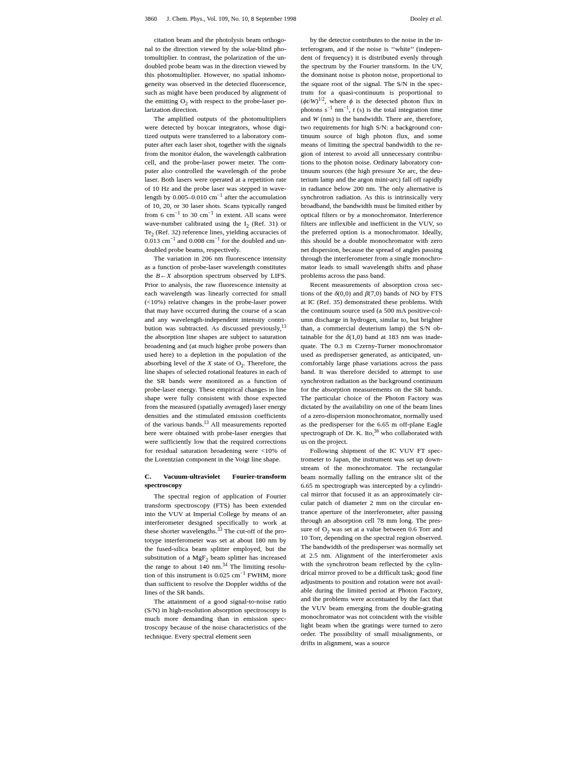3860 J. Chem. Phys., Vol. 109, No. 10, 8 September 1998 Dooley et al.
citation beam and the photolysis beam orthogonal to the direction viewed by the solar-blind photomultiplier. In contrast, the polarization of the undoubled probe beam was in the direction viewed by this photomultiplier. However, no spatial inhomogeneity was observed in the detected fluorescence, such as might have been produced by alignment of the emitting O2 with respect to the probe-laser polarization direction.
The amplified outputs of the photomultipliers were detected by boxcar integrators, whose digitized outputs were transferred to a laboratory computer after each laser shot, together with the signals from the monitor étalon, the wavelength calibration cell, and the probe-laser power meter. The computer also controlled the wavelength of the probe laser. Both lasers were operated at a repetition rate of 10 Hz and the probe laser was stepped in wavelength by 0.005–0.010 cm−1 after the accumulation of 10, 20, or 30 laser shots. Scans typically ranged from 6 cm−1 to 30 cm−1 in extent. All scans were wave-number calibrated using the I2 (Ref. 31) or Te2 (Ref. 32) reference lines, yielding accuracies of 0.013 cm−1 and 0.008 cm−1 for the doubled and undoubled probe beams, respectively.
The variation in 206 nm fluorescence intensity as a function of probe-laser wavelength constitutes the B←X absorption spectrum observed by LIFS. Prior to analysis, the raw fluorescence intensity at each wavelength was linearly corrected for small (<10%) relative changes in the probe-laser power that may have occurred during the course of a scan and any wavelength-independent intensity contribution was subtracted. As discussed previously,13 the absorption line shapes are subject to saturation broadening and (at much higher probe powers than used here) to a depletion in the population of the absorbing level of the X state of O2. Therefore, the line shapes of selected rotational features in each of the SR bands were monitored as a function of probe-laser energy. These empirical changes in line shape were fully consistent with those expected from the measured (spatially averaged) laser energy densities and the stimulated emission coefficients of the various bands.13 All measurements reported here were obtained with probe-laser energies that were sufficiently low that the required corrections for residual saturation broadening were <10% of the Lorentzian component in the Voigt line shape.
C. Vacuum-ultraviolet Fourier-transform spectroscopy
The spectral region of application of Fourier transform spectroscopy (FTS) has been extended into the VUV at Imperial College by means of an interferometer designed specifically to work at these shorter wavelengths.33 The cut-off of the prototype interferometer was set at about 180 nm by the fused-silica beam splitter employed, but the substitution of a MgF2 beam splitter has increased the range to about 140 nm.34 The limiting resolution of this instrument is 0.025 cm−1 FWHM, more than sufficient to resolve the Doppler widths of the lines of the SR bands.
The attainment of a good signal-to-noise ratio (S/N) in high-resolution absorption spectroscopy is much more demanding than in emission spectroscopy because of the noise characteristics of the technique. Every spectral element seen
by the detector contributes to the noise in the interferogram, and if the noise is ‘‘white’’ (independent of frequency) it is distributed evenly through the spectrum by the Fourier transform. In the UV, the dominant noise is photon noise, proportional to the square root of the signal. The S/N in the spectrum for a quasi-continuum is proportional to (ϕt/W)1/2, where ϕ is the detected photon flux in photons s−1 nm−1, t (s) is the total integration time and W (nm) is the bandwidth. There are, therefore, two requirements for high S/N: a background continuum source of high photon flux, and some means of limiting the spectral bandwidth to the region of interest to avoid all unnecessary contributions to the photon noise. Ordinary laboratory continuum sources (the high pressure Xe arc, the deuterium lamp and the argon mini-arc) fall off rapidly in radiance below 200 nm. The only alternative is synchrotron radiation. As this is intrinsically very broadband, the bandwidth must be limited either by optical filters or by a monochromator. Interference filters are inflexible and inefficient in the VUV, so the preferred option is a monochromator. Ideally, this should be a double monochromator with zero net dispersion, because the spread of angles passing through the interferometer from a single monochromator leads to small wavelength shifts and phase problems across the pass band.
Recent measurements of absorption cross sections of the δ(0,0) and β(7,0) bands of NO by FTS at IC (Ref. 35) demonstrated these problems. With the continuum source used (a 500 mA positive-column discharge in hydrogen, similar to, but brighter than, a commercial deuterium lamp) the S/N obtainable for the δ(1,0) band at 183 nm was inadequate. The 0.3 m Czerny-Turner monochromator used as predisperser generated, as anticipated, uncomfortably large phase variations across the pass band. It was therefore decided to attempt to use synchrotron radiation as the background continuum for the absorption measurements on the SR bands. The particular choice of the Photon Factory was dictated by the availability on one of the beam lines of a zero-dispersion monochromator, normally used as the predisperser for the 6.65 m off-plane Eagle spectrograph of Dr. K. Ito,36 who collaborated with us on the project.
Following shipment of the IC VUV FT spectrometer to Japan, the instrument was set up downstream of the monochromator. The rectangular beam normally falling on the entrance slit of the 6.65 m spectrograph was intercepted by a cylindrical mirror that focused it as an approximately circular patch of diameter 2 mm on the circular entrance aperture of the interferometer, after passing through an absorption cell 78 mm long. The pressure of O2 was set at a value between 0.6 Torr and 10 Torr, depending on the spectral region observed. The bandwidth of the predisperser was normally set at 2.5 nm. Alignment of the interferometer axis with the synchrotron beam reflected by the cylindrical mirror proved to be a difficult task; good fine adjustments to position and rotation were not available during the limited period at Photon Factory, and the problems were accentuated by the fact that the VUV beam emerging from the double-grating monochromator was not coincident with the visible light beam when the gratings were turned to zero order. The possibility of small misalignments, or drifts in alignment, was a source